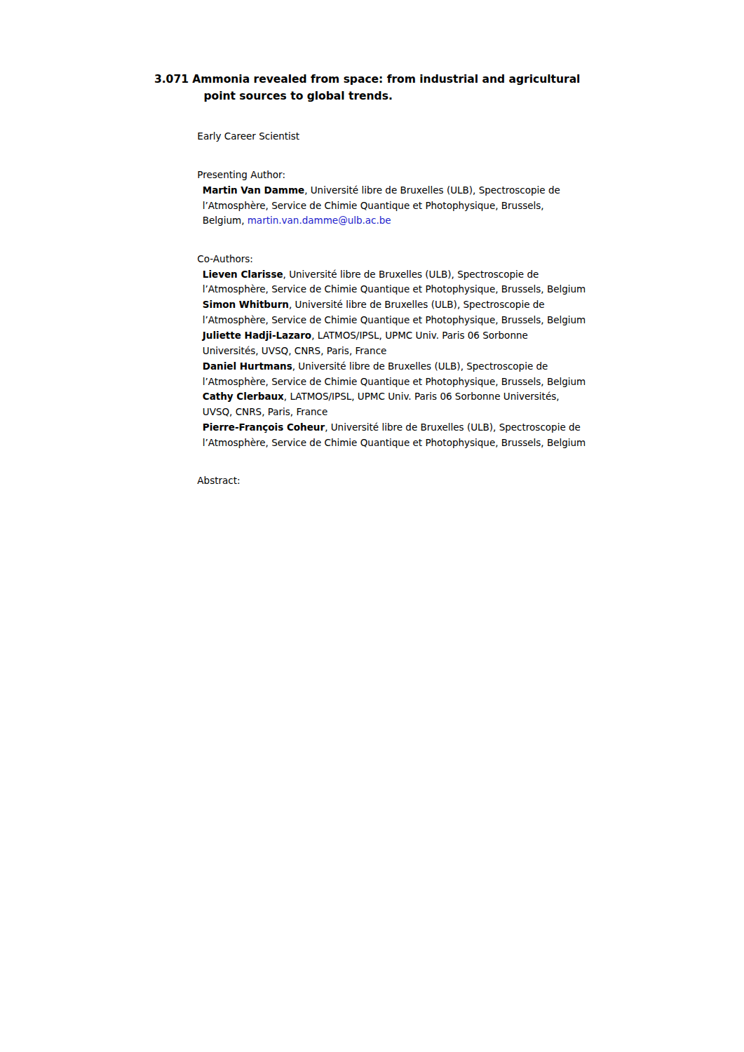3.071 Ammonia revealed from space: from industrial and agricultural point sources to global trends.
Early Career Scientist
Presenting Author:
Martin Van Damme, Université libre de Bruxelles (ULB), Spectroscopie de l’Atmosphère, Service de Chimie Quantique et Photophysique, Brussels, Belgium, martin.van.damme@ulb.ac.be
Co-Authors:
Lieven Clarisse, Université libre de Bruxelles (ULB), Spectroscopie de l’Atmosphère, Service de Chimie Quantique et Photophysique, Brussels, Belgium
Simon Whitburn, Université libre de Bruxelles (ULB), Spectroscopie de l’Atmosphère, Service de Chimie Quantique et Photophysique, Brussels, Belgium
Juliette Hadji-Lazaro, LATMOS/IPSL, UPMC Univ. Paris 06 Sorbonne Universités, UVSQ, CNRS, Paris, France
Daniel Hurtmans, Université libre de Bruxelles (ULB), Spectroscopie de l’Atmosphère, Service de Chimie Quantique et Photophysique, Brussels, Belgium
Cathy Clerbaux, LATMOS/IPSL, UPMC Univ. Paris 06 Sorbonne Universités, UVSQ, CNRS, Paris, France
Pierre-François Coheur, Université libre de Bruxelles (ULB), Spectroscopie de l’Atmosphère, Service de Chimie Quantique et Photophysique, Brussels, Belgium
Abstract: